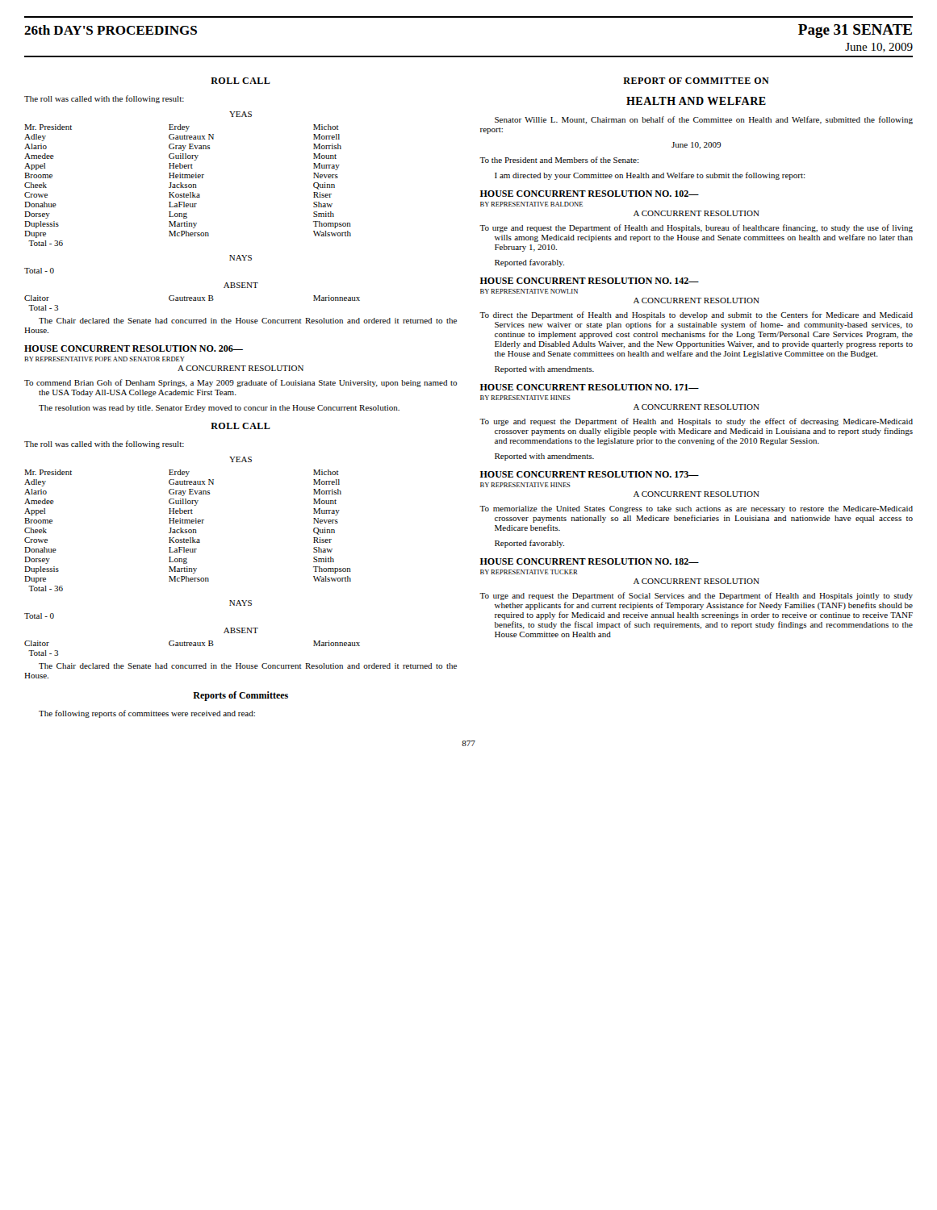26th DAY'S PROCEEDINGS
Page 31 SENATE
June 10, 2009
ROLL CALL
The roll was called with the following result:
YEAS
| Mr. President | Erdey | Michot |
| Adley | Gautreaux N | Morrell |
| Alario | Gray Evans | Morrish |
| Amedee | Guillory | Mount |
| Appel | Hebert | Murray |
| Broome | Heitmeier | Nevers |
| Cheek | Jackson | Quinn |
| Crowe | Kostelka | Riser |
| Donahue | LaFleur | Shaw |
| Dorsey | Long | Smith |
| Duplessis | Martiny | Thompson |
| Dupre | McPherson | Walsworth |
| Total - 36 | | |
NAYS
Total - 0
ABSENT
| Claitor | Gautreaux B | Marionneaux |
| Total - 3 | | |
The Chair declared the Senate had concurred in the House Concurrent Resolution and ordered it returned to the House.
HOUSE CONCURRENT RESOLUTION NO. 206—
BY REPRESENTATIVE POPE AND SENATOR ERDEY
A CONCURRENT RESOLUTION
To commend Brian Goh of Denham Springs, a May 2009 graduate of Louisiana State University, upon being named to the USA Today All-USA College Academic First Team.
The resolution was read by title. Senator Erdey moved to concur in the House Concurrent Resolution.
ROLL CALL
The roll was called with the following result:
YEAS
| Mr. President | Erdey | Michot |
| Adley | Gautreaux N | Morrell |
| Alario | Gray Evans | Morrish |
| Amedee | Guillory | Mount |
| Appel | Hebert | Murray |
| Broome | Heitmeier | Nevers |
| Cheek | Jackson | Quinn |
| Crowe | Kostelka | Riser |
| Donahue | LaFleur | Shaw |
| Dorsey | Long | Smith |
| Duplessis | Martiny | Thompson |
| Dupre | McPherson | Walsworth |
| Total - 36 | | |
NAYS
Total - 0
ABSENT
| Claitor | Gautreaux B | Marionneaux |
| Total - 3 | | |
The Chair declared the Senate had concurred in the House Concurrent Resolution and ordered it returned to the House.
Reports of Committees
The following reports of committees were received and read:
REPORT OF COMMITTEE ON
HEALTH AND WELFARE
Senator Willie L. Mount, Chairman on behalf of the Committee on Health and Welfare, submitted the following report:
June 10, 2009
To the President and Members of the Senate:
I am directed by your Committee on Health and Welfare to submit the following report:
HOUSE CONCURRENT RESOLUTION NO. 102—
BY REPRESENTATIVE BALDONE
A CONCURRENT RESOLUTION
To urge and request the Department of Health and Hospitals, bureau of healthcare financing, to study the use of living wills among Medicaid recipients and report to the House and Senate committees on health and welfare no later than February 1, 2010.
Reported favorably.
HOUSE CONCURRENT RESOLUTION NO. 142—
BY REPRESENTATIVE NOWLIN
A CONCURRENT RESOLUTION
To direct the Department of Health and Hospitals to develop and submit to the Centers for Medicare and Medicaid Services new waiver or state plan options for a sustainable system of home- and community-based services, to continue to implement approved cost control mechanisms for the Long Term/Personal Care Services Program, the Elderly and Disabled Adults Waiver, and the New Opportunities Waiver, and to provide quarterly progress reports to the House and Senate committees on health and welfare and the Joint Legislative Committee on the Budget.
Reported with amendments.
HOUSE CONCURRENT RESOLUTION NO. 171—
BY REPRESENTATIVE HINES
A CONCURRENT RESOLUTION
To urge and request the Department of Health and Hospitals to study the effect of decreasing Medicare-Medicaid crossover payments on dually eligible people with Medicare and Medicaid in Louisiana and to report study findings and recommendations to the legislature prior to the convening of the 2010 Regular Session.
Reported with amendments.
HOUSE CONCURRENT RESOLUTION NO. 173—
BY REPRESENTATIVE HINES
A CONCURRENT RESOLUTION
To memorialize the United States Congress to take such actions as are necessary to restore the Medicare-Medicaid crossover payments nationally so all Medicare beneficiaries in Louisiana and nationwide have equal access to Medicare benefits.
Reported favorably.
HOUSE CONCURRENT RESOLUTION NO. 182—
BY REPRESENTATIVE TUCKER
A CONCURRENT RESOLUTION
To urge and request the Department of Social Services and the Department of Health and Hospitals jointly to study whether applicants for and current recipients of Temporary Assistance for Needy Families (TANF) benefits should be required to apply for Medicaid and receive annual health screenings in order to receive or continue to receive TANF benefits, to study the fiscal impact of such requirements, and to report study findings and recommendations to the House Committee on Health and
877